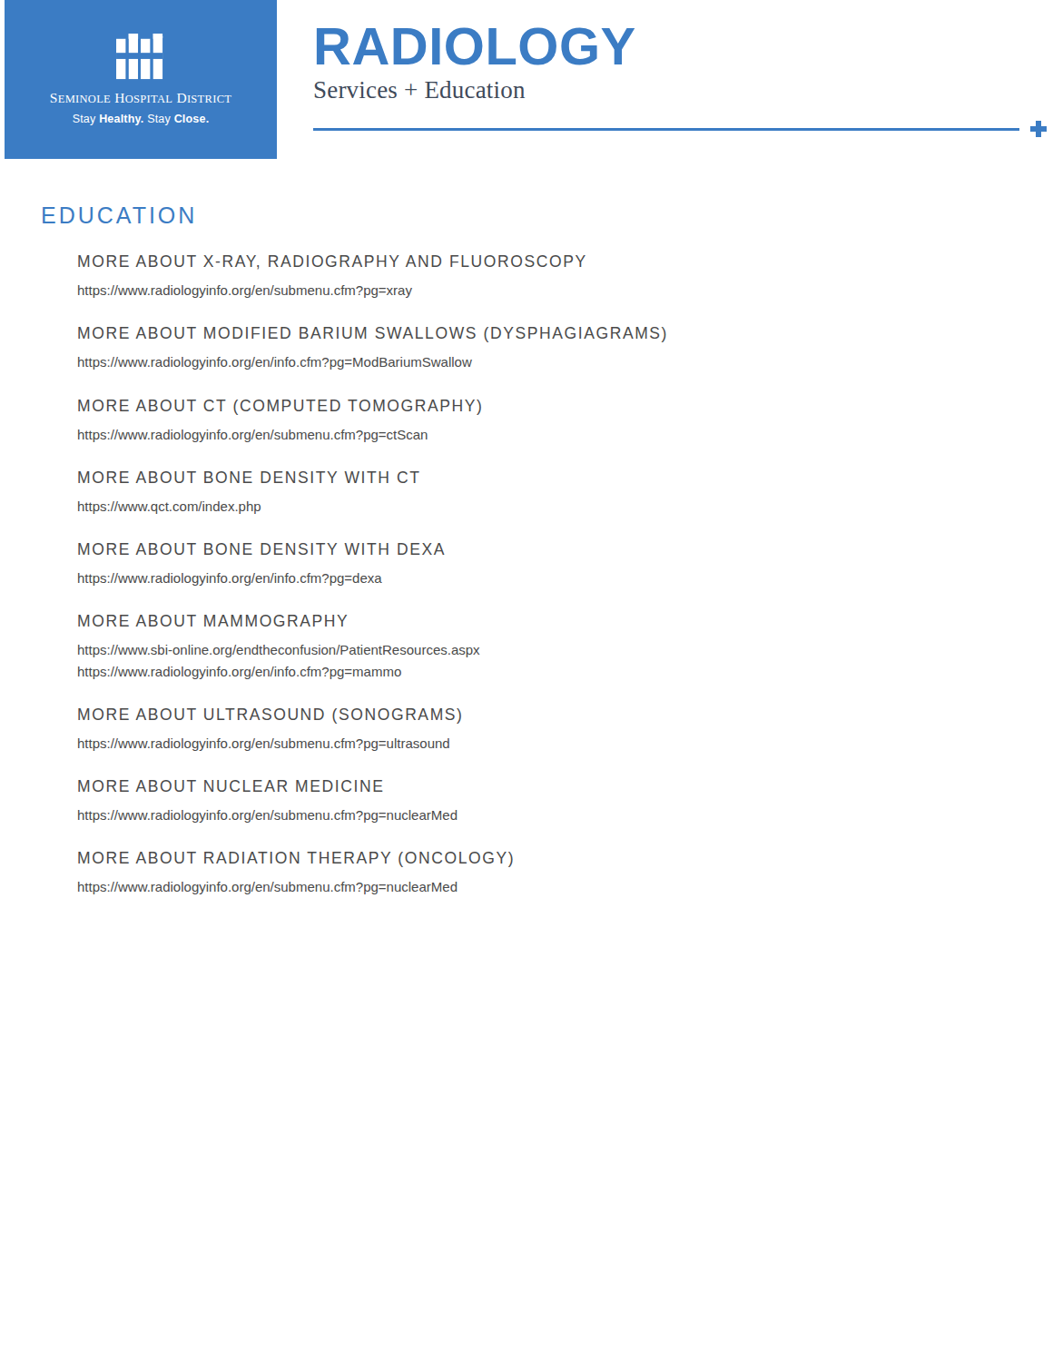SEMINOLE HOSPITAL DISTRICT
Stay Healthy. Stay Close.
RADIOLOGY
Services + Education
EDUCATION
MORE ABOUT X-RAY, RADIOGRAPHY AND FLUOROSCOPY
https://www.radiologyinfo.org/en/submenu.cfm?pg=xray
MORE ABOUT MODIFIED BARIUM SWALLOWS (DYSPHAGIAGRAMS)
https://www.radiologyinfo.org/en/info.cfm?pg=ModBariumSwallow
MORE ABOUT CT (COMPUTED TOMOGRAPHY)
https://www.radiologyinfo.org/en/submenu.cfm?pg=ctScan
MORE ABOUT BONE DENSITY WITH CT
https://www.qct.com/index.php
MORE ABOUT BONE DENSITY WITH DEXA
https://www.radiologyinfo.org/en/info.cfm?pg=dexa
MORE ABOUT MAMMOGRAPHY
https://www.sbi-online.org/endtheconfusion/PatientResources.aspx
https://www.radiologyinfo.org/en/info.cfm?pg=mammo
MORE ABOUT ULTRASOUND (SONOGRAMS)
https://www.radiologyinfo.org/en/submenu.cfm?pg=ultrasound
MORE ABOUT NUCLEAR MEDICINE
https://www.radiologyinfo.org/en/submenu.cfm?pg=nuclearMed
MORE ABOUT RADIATION THERAPY (ONCOLOGY)
https://www.radiologyinfo.org/en/submenu.cfm?pg=nuclearMed